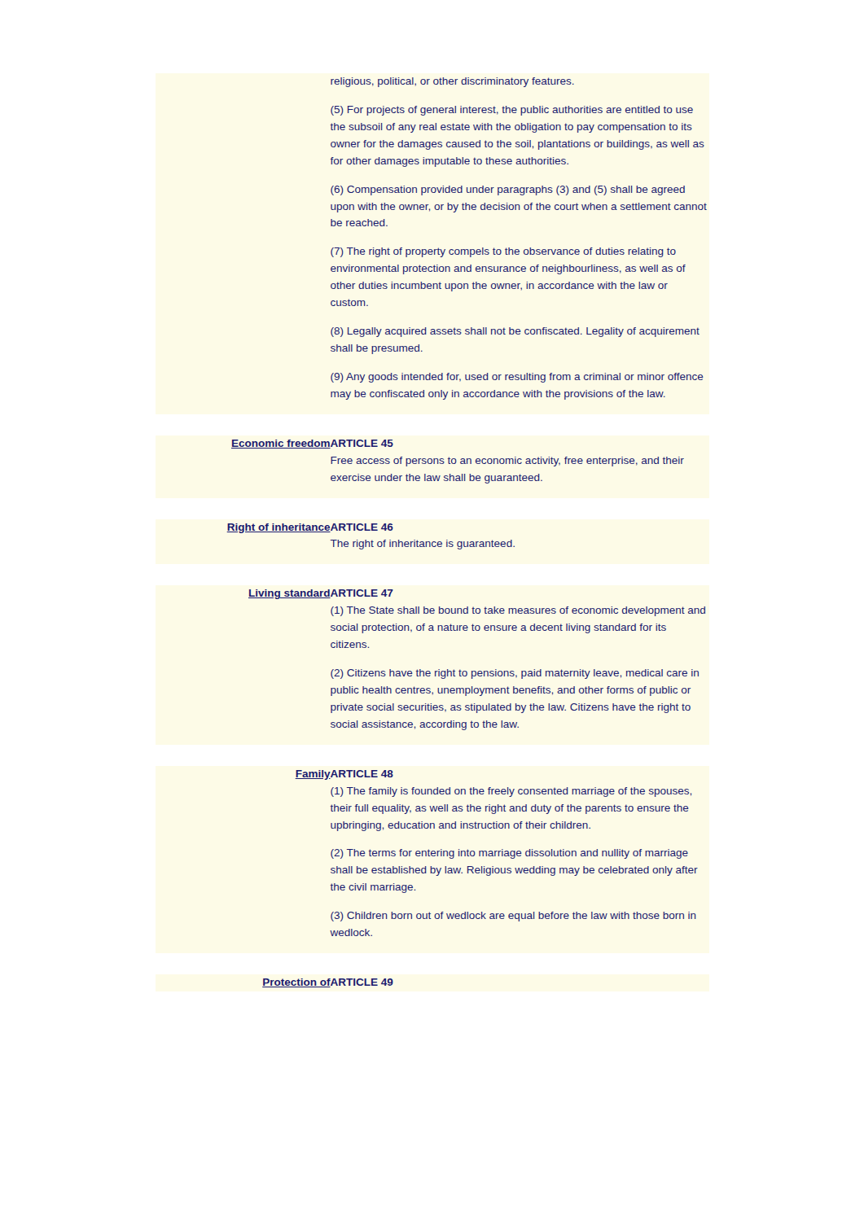| | religious, political, or other discriminatory features. (5) For projects of general interest, the public authorities are entitled to use the subsoil of any real estate with the obligation to pay compensation to its owner for the damages caused to the soil, plantations or buildings, as well as for other damages imputable to these authorities. (6) Compensation provided under paragraphs (3) and (5) shall be agreed upon with the owner, or by the decision of the court when a settlement cannot be reached. (7) The right of property compels to the observance of duties relating to environmental protection and ensurance of neighbourliness, as well as of other duties incumbent upon the owner, in accordance with the law or custom. (8) Legally acquired assets shall not be confiscated. Legality of acquirement shall be presumed. (9) Any goods intended for, used or resulting from a criminal or minor offence may be confiscated only in accordance with the provisions of the law. |
| Economic freedom | ARTICLE 45 Free access of persons to an economic activity, free enterprise, and their exercise under the law shall be guaranteed. |
| Right of inheritance | ARTICLE 46 The right of inheritance is guaranteed. |
| Living standard | ARTICLE 47 (1) The State shall be bound to take measures of economic development and social protection, of a nature to ensure a decent living standard for its citizens. (2) Citizens have the right to pensions, paid maternity leave, medical care in public health centres, unemployment benefits, and other forms of public or private social securities, as stipulated by the law. Citizens have the right to social assistance, according to the law. |
| Family | ARTICLE 48 (1) The family is founded on the freely consented marriage of the spouses, their full equality, as well as the right and duty of the parents to ensure the upbringing, education and instruction of their children. (2) The terms for entering into marriage dissolution and nullity of marriage shall be established by law. Religious wedding may be celebrated only after the civil marriage. (3) Children born out of wedlock are equal before the law with those born in wedlock. |
| Protection of | ARTICLE 49 |